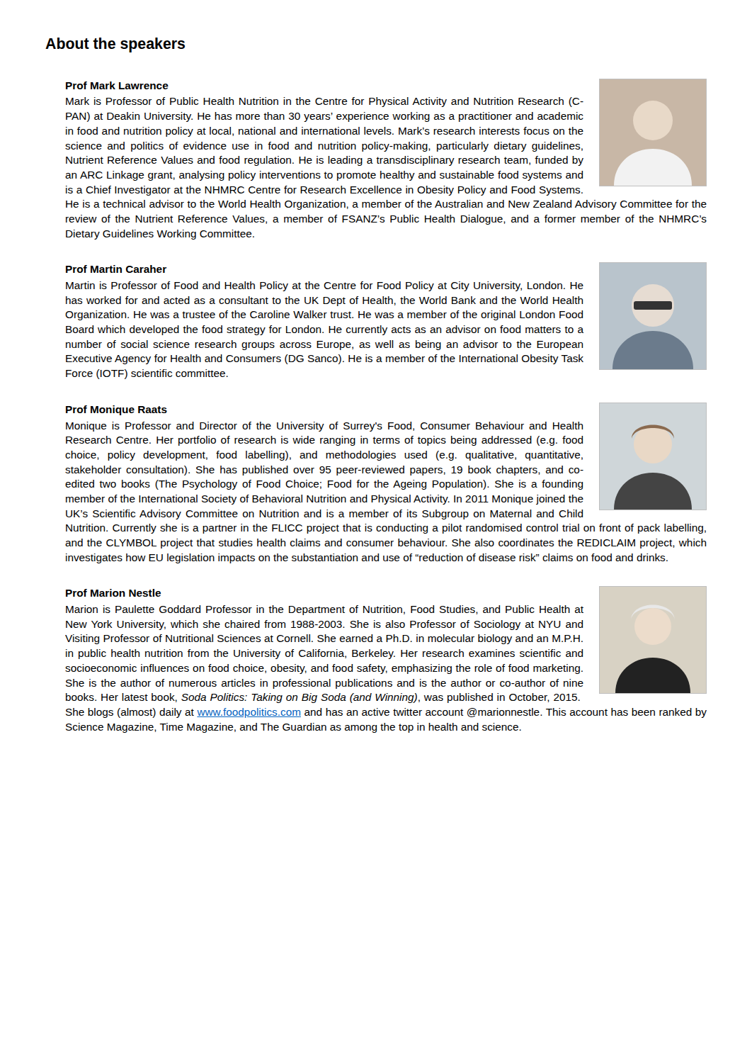About the speakers
Prof Mark Lawrence
Mark is Professor of Public Health Nutrition in the Centre for Physical Activity and Nutrition Research (C-PAN) at Deakin University. He has more than 30 years’ experience working as a practitioner and academic in food and nutrition policy at local, national and international levels. Mark’s research interests focus on the science and politics of evidence use in food and nutrition policy-making, particularly dietary guidelines, Nutrient Reference Values and food regulation. He is leading a transdisciplinary research team, funded by an ARC Linkage grant, analysing policy interventions to promote healthy and sustainable food systems and is a Chief Investigator at the NHMRC Centre for Research Excellence in Obesity Policy and Food Systems. He is a technical advisor to the World Health Organization, a member of the Australian and New Zealand Advisory Committee for the review of the Nutrient Reference Values, a member of FSANZ’s Public Health Dialogue, and a former member of the NHMRC’s Dietary Guidelines Working Committee.
Prof Martin Caraher
Martin is Professor of Food and Health Policy at the Centre for Food Policy at City University, London. He has worked for and acted as a consultant to the UK Dept of Health, the World Bank and the World Health Organization. He was a trustee of the Caroline Walker trust. He was a member of the original London Food Board which developed the food strategy for London. He currently acts as an advisor on food matters to a number of social science research groups across Europe, as well as being an advisor to the European Executive Agency for Health and Consumers (DG Sanco). He is a member of the International Obesity Task Force (IOTF) scientific committee.
Prof Monique Raats
Monique is Professor and Director of the University of Surrey's Food, Consumer Behaviour and Health Research Centre. Her portfolio of research is wide ranging in terms of topics being addressed (e.g. food choice, policy development, food labelling), and methodologies used (e.g. qualitative, quantitative, stakeholder consultation). She has published over 95 peer-reviewed papers, 19 book chapters, and co-edited two books (The Psychology of Food Choice; Food for the Ageing Population). She is a founding member of the International Society of Behavioral Nutrition and Physical Activity. In 2011 Monique joined the UK’s Scientific Advisory Committee on Nutrition and is a member of its Subgroup on Maternal and Child Nutrition. Currently she is a partner in the FLICC project that is conducting a pilot randomised control trial on front of pack labelling, and the CLYMBOL project that studies health claims and consumer behaviour. She also coordinates the REDICLAIM project, which investigates how EU legislation impacts on the substantiation and use of “reduction of disease risk” claims on food and drinks.
Prof Marion Nestle
Marion is Paulette Goddard Professor in the Department of Nutrition, Food Studies, and Public Health at New York University, which she chaired from 1988-2003. She is also Professor of Sociology at NYU and Visiting Professor of Nutritional Sciences at Cornell. She earned a Ph.D. in molecular biology and an M.P.H. in public health nutrition from the University of California, Berkeley. Her research examines scientific and socioeconomic influences on food choice, obesity, and food safety, emphasizing the role of food marketing. She is the author of numerous articles in professional publications and is the author or co-author of nine books. Her latest book, Soda Politics: Taking on Big Soda (and Winning), was published in October, 2015. She blogs (almost) daily at www.foodpolitics.com and has an active twitter account @marionnestle. This account has been ranked by Science Magazine, Time Magazine, and The Guardian as among the top in health and science.